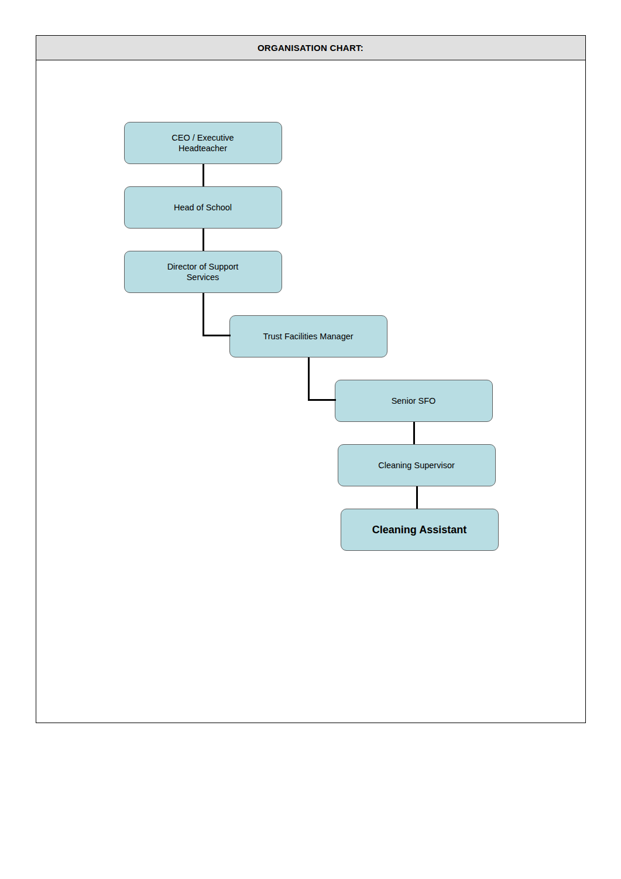ORGANISATION CHART:
CEO / Executive
Headteacher
Head of School
Director of Support
Services
Trust Facilities Manager
Senior SFO
Cleaning Supervisor
Cleaning Assistant